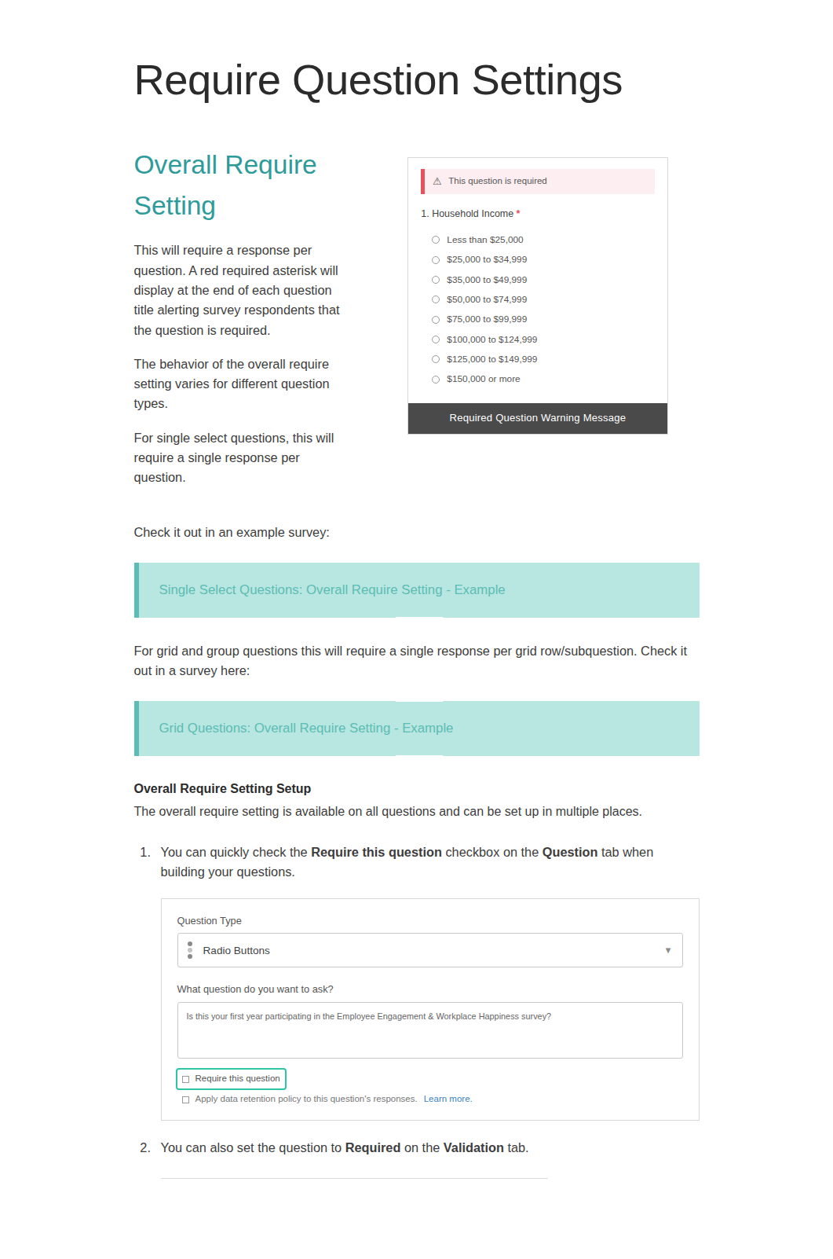Require Question Settings
Overall Require Setting
This will require a response per question. A red required asterisk will display at the end of each question title alerting survey respondents that the question is required.
The behavior of the overall require setting varies for different question types.
For single select questions, this will require a single response per question.
⚠This question is required
1. Household Income *
Less than $25,000
$25,000 to $34,999
$35,000 to $49,999
$50,000 to $74,999
$75,000 to $99,999
$100,000 to $124,999
$125,000 to $149,999
$150,000 or more
Required Question Warning Message
Check it out in an example survey:
Single Select Questions: Overall Require Setting - Example
For grid and group questions this will require a single response per grid row/subquestion. Check it out in a survey here:
Grid Questions: Overall Require Setting - Example
Overall Require Setting Setup
The overall require setting is available on all questions and can be set up in multiple places.
You can quickly check the Require this question checkbox on the Question tab when building your questions.
Question Type
Radio Buttons
▼
What question do you want to ask?
Is this your first year participating in the Employee Engagement & Workplace Happiness survey?
Require this question
Apply data retention policy to this question's responses. Learn more.
You can also set the question to Required on the Validation tab.